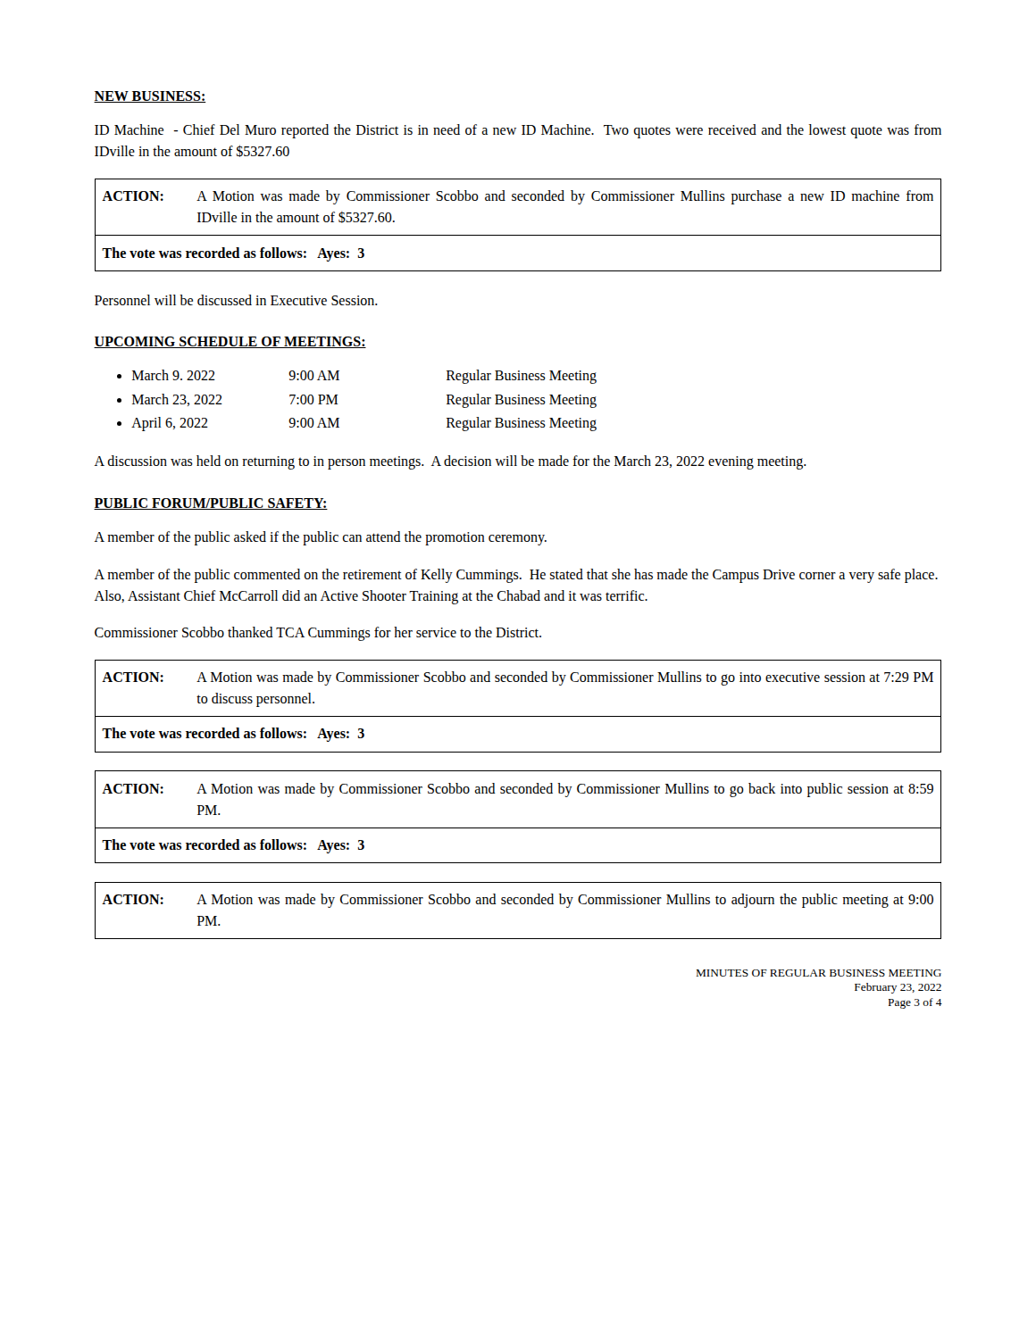NEW BUSINESS:
ID Machine - Chief Del Muro reported the District is in need of a new ID Machine. Two quotes were received and the lowest quote was from IDville in the amount of $5327.60
| ACTION: | A Motion was made by Commissioner Scobbo and seconded by Commissioner Mullins purchase a new ID machine from IDville in the amount of $5327.60. |
| The vote was recorded as follows: Ayes: 3 |
Personnel will be discussed in Executive Session.
UPCOMING SCHEDULE OF MEETINGS:
March 9. 20229:00 AMRegular Business Meeting
March 23, 20227:00 PMRegular Business Meeting
April 6, 20229:00 AMRegular Business Meeting
A discussion was held on returning to in person meetings. A decision will be made for the March 23, 2022 evening meeting.
PUBLIC FORUM/PUBLIC SAFETY:
A member of the public asked if the public can attend the promotion ceremony.
A member of the public commented on the retirement of Kelly Cummings. He stated that she has made the Campus Drive corner a very safe place. Also, Assistant Chief McCarroll did an Active Shooter Training at the Chabad and it was terrific.
Commissioner Scobbo thanked TCA Cummings for her service to the District.
| ACTION: | A Motion was made by Commissioner Scobbo and seconded by Commissioner Mullins to go into executive session at 7:29 PM to discuss personnel. |
| The vote was recorded as follows: Ayes: 3 |
| ACTION: | A Motion was made by Commissioner Scobbo and seconded by Commissioner Mullins to go back into public session at 8:59 PM. |
| The vote was recorded as follows: Ayes: 3 |
| ACTION: | A Motion was made by Commissioner Scobbo and seconded by Commissioner Mullins to adjourn the public meeting at 9:00 PM. |
MINUTES OF REGULAR BUSINESS MEETING
February 23, 2022
Page 3 of 4